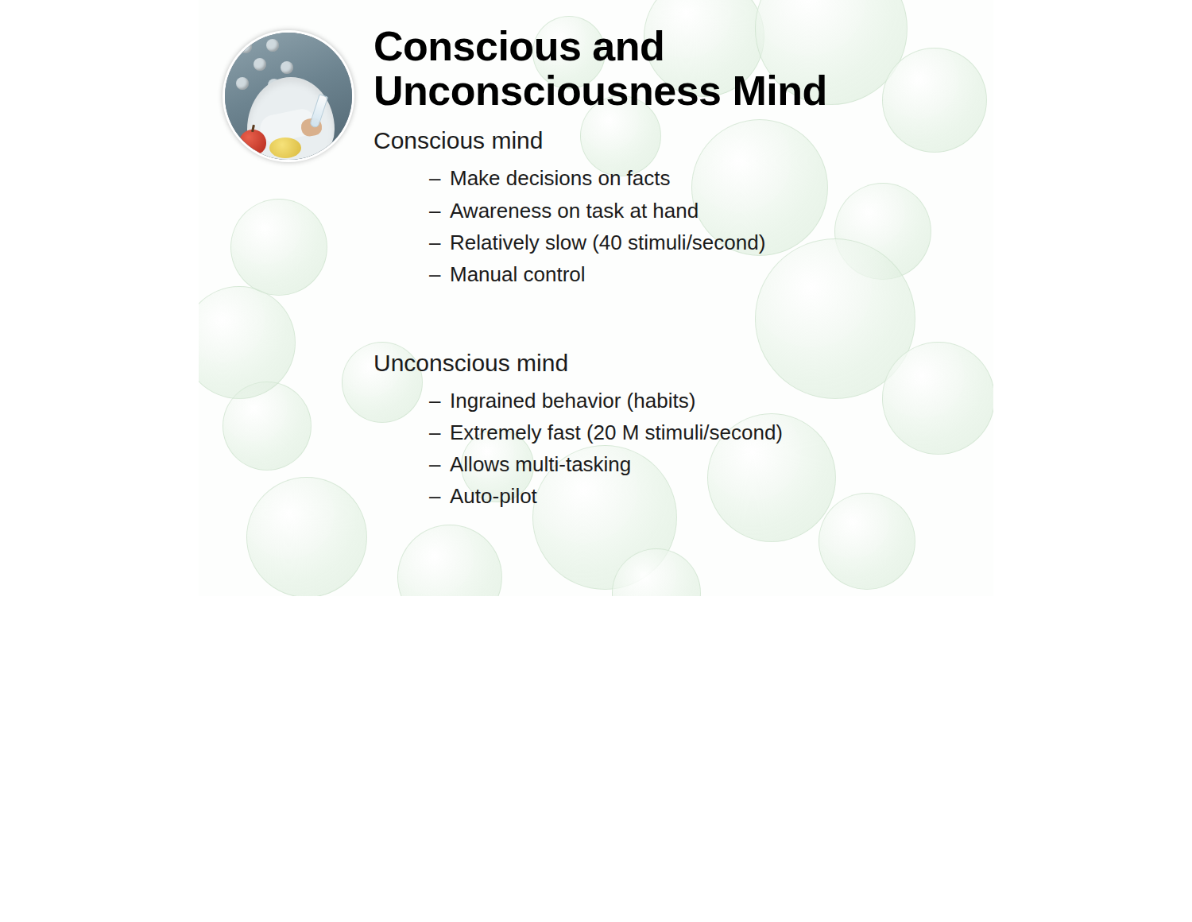Conscious and Unconsciousness Mind
Conscious mind
Make decisions on facts
Awareness on task at hand
Relatively slow (40 stimuli/second)
Manual control
Unconscious mind
Ingrained behavior (habits)
Extremely fast (20 M stimuli/second)
Allows multi-tasking
Auto-pilot